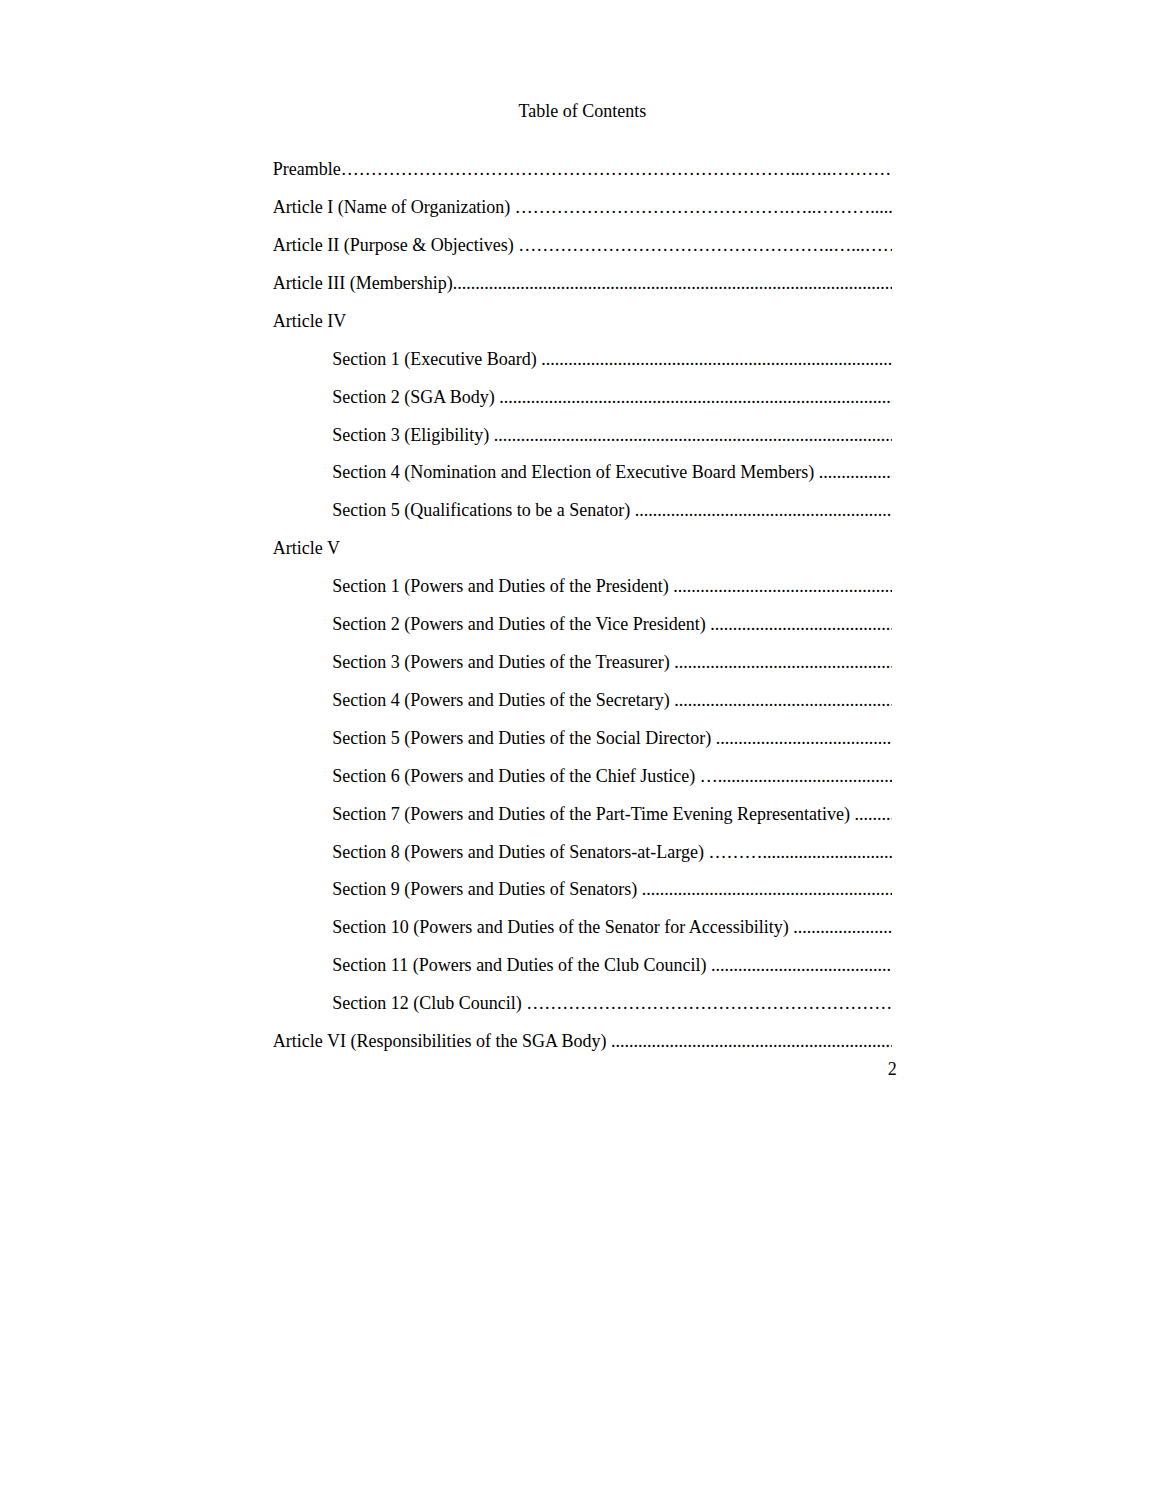Table of Contents
Preamble…………………………………………………………………...…..…………….. 4
Article I (Name of Organization) ……………………………………….…..………..... 4
Article II (Purpose & Objectives) ……………………………………………..…...……. 4
Article III (Membership)....................................................................................................... 4
Article IV
Section 1 (Executive Board) ........................................................................................... 4
Section 2 (SGA Body) ................................................................................................... 4
Section 3 (Eligibility) .................................................................................................... 4
Section 4 (Nomination and Election of Executive Board Members) ............................. 5
Section 5 (Qualifications to be a Senator) ..................................................................... 5
Article V
Section 1 (Powers and Duties of the President) ............................................................ 6
Section 2 (Powers and Duties of the Vice President) .................................................... 6
Section 3 (Powers and Duties of the Treasurer) ............................................................ 7
Section 4 (Powers and Duties of the Secretary) ............................................................ 7
Section 5 (Powers and Duties of the Social Director) ................................................... 8
Section 6 (Powers and Duties of the Chief Justice) …................................................... 8
Section 7 (Powers and Duties of the Part-Time Evening Representative) ..................... 9
Section 8 (Powers and Duties of Senators-at-Large) ……….......................................... 9
Section 9 (Powers and Duties of Senators) .................................................................... 9
Section 10 (Powers and Duties of the Senator for Accessibility) .................................. 10
Section 11 (Powers and Duties of the Club Council) .................................................... 10
Section 12 (Club Council) ……………………………………………………….. 10
Article VI (Responsibilities of the SGA Body) ........................................................................ 11
2